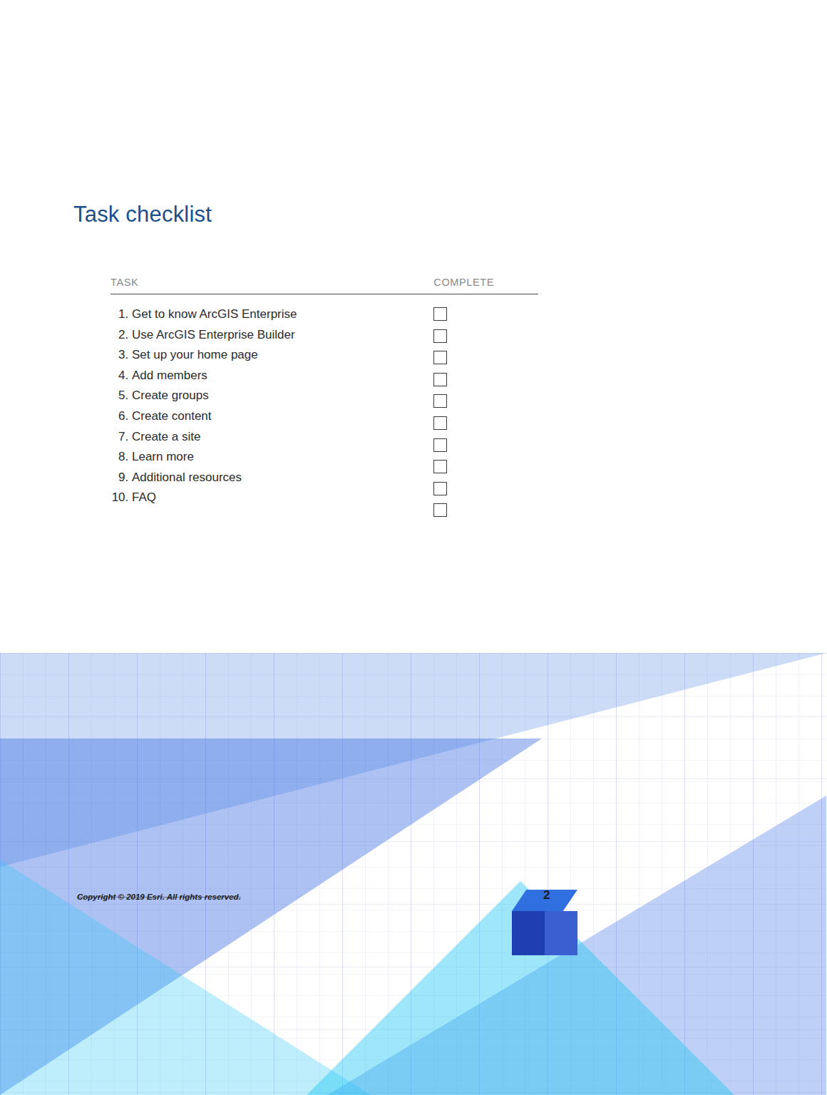Task checklist
| TASK | COMPLETE |
| --- | --- |
| Get to know ArcGIS Enterprise Use ArcGIS Enterprise Builder Set up your home page Add members Create groups Create content Create a site Learn more Additional resources FAQ | |
Copyright © 2019 Esri. All rights reserved.
2